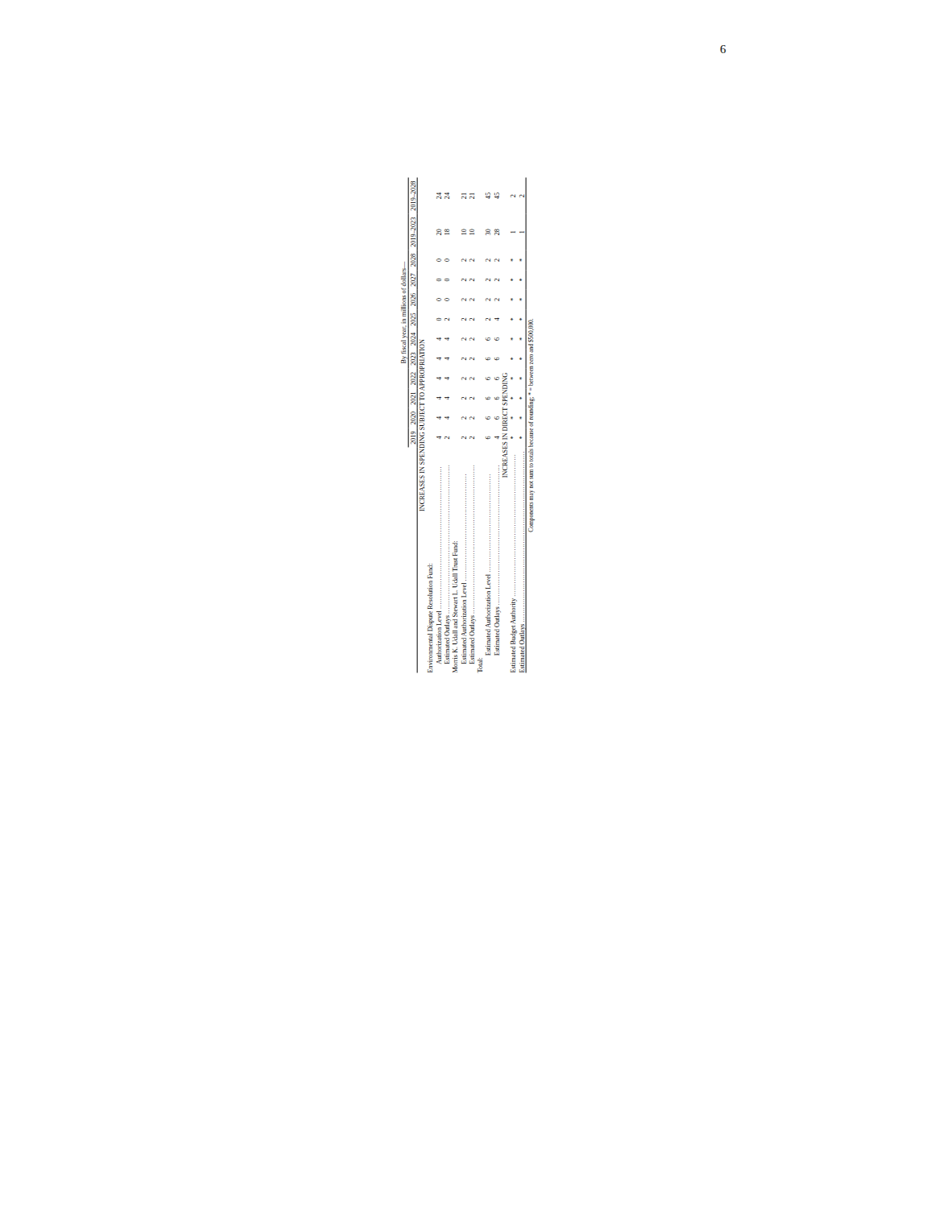6
| | By fiscal year, in millions of dollars— |
| | 2019 | 2020 | 2021 | 2022 | 2023 | 2024 | 2025 | 2026 | 2027 | 2028 | 2019–2023 | 2019–2028 |
| INCREASES IN SPENDING SUBJECT TO APPROPRIATION |
| Environmental Dispute Resolution Fund: | |
| Authorization Level ................................................................. | 4 | 4 | 4 | 4 | 4 | 4 | 0 | 0 | 0 | 0 | 20 | 24 |
| Estimated Outlays .................................................................... | 2 | 4 | 4 | 4 | 4 | 4 | 2 | 0 | 0 | 0 | 18 | 24 |
| Morris K. Udall and Stewart L. Udall Trust Fund: | |
| Estimated Authorization Level ................................................. | 2 | 2 | 2 | 2 | 2 | 2 | 2 | 2 | 2 | 2 | 10 | 21 |
| Estimated Outlays .................................................................... | 2 | 2 | 2 | 2 | 2 | 2 | 2 | 2 | 2 | 2 | 10 | 21 |
| Total: | |
| Estimated Authorization Level ............................................. | 6 | 6 | 6 | 6 | 6 | 6 | 2 | 2 | 2 | 2 | 30 | 45 |
| Estimated Outlays ................................................................ | 4 | 6 | 6 | 6 | 6 | 6 | 4 | 2 | 2 | 2 | 28 | 45 |
| INCREASES IN DIRECT SPENDING |
| Estimated Budget Authority ................................................................. | * | * | * | * | * | * | * | * | * | * | 1 | 2 |
| Estimated Outlays .............................................................................. | * | * | * | * | * | * | * | * | * | * | 1 | 2 |
| Components may not sum to totals because of rounding; * = between zero and $500,000. |